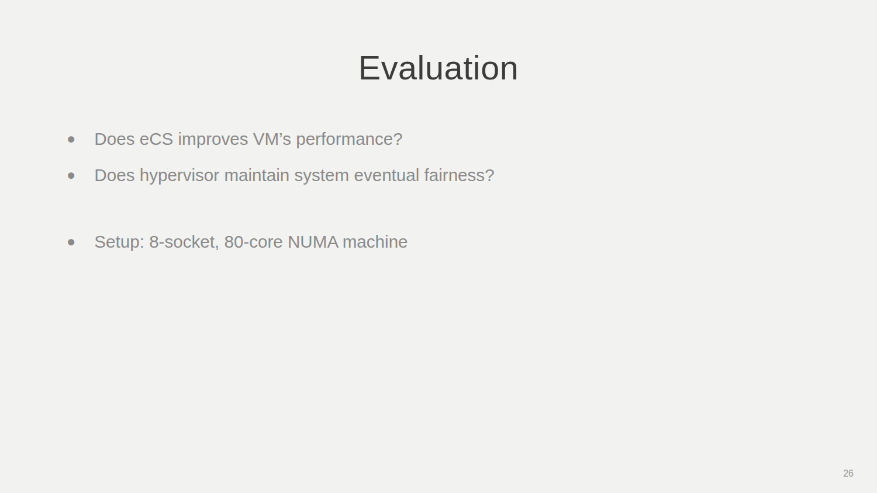Evaluation
Does eCS improves VM’s performance?
Does hypervisor maintain system eventual fairness?
Setup: 8-socket, 80-core NUMA machine
26